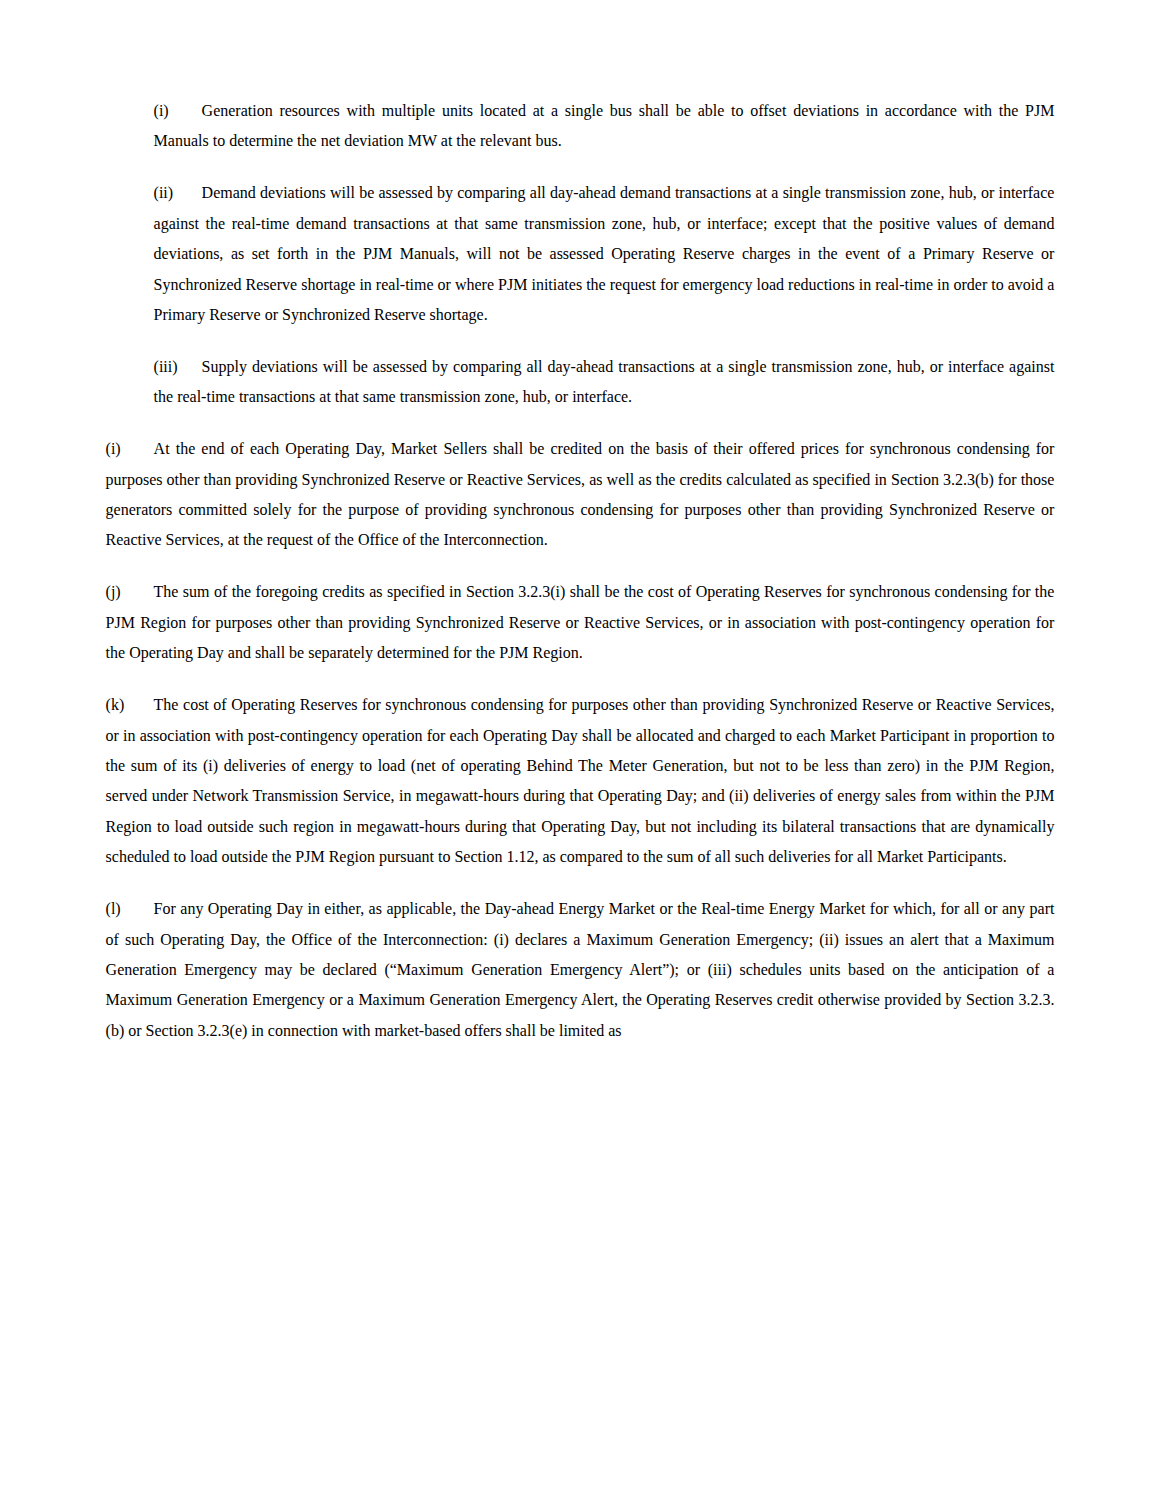(i) Generation resources with multiple units located at a single bus shall be able to offset deviations in accordance with the PJM Manuals to determine the net deviation MW at the relevant bus.
(ii) Demand deviations will be assessed by comparing all day-ahead demand transactions at a single transmission zone, hub, or interface against the real-time demand transactions at that same transmission zone, hub, or interface; except that the positive values of demand deviations, as set forth in the PJM Manuals, will not be assessed Operating Reserve charges in the event of a Primary Reserve or Synchronized Reserve shortage in real-time or where PJM initiates the request for emergency load reductions in real-time in order to avoid a Primary Reserve or Synchronized Reserve shortage.
(iii) Supply deviations will be assessed by comparing all day-ahead transactions at a single transmission zone, hub, or interface against the real-time transactions at that same transmission zone, hub, or interface.
(i) At the end of each Operating Day, Market Sellers shall be credited on the basis of their offered prices for synchronous condensing for purposes other than providing Synchronized Reserve or Reactive Services, as well as the credits calculated as specified in Section 3.2.3(b) for those generators committed solely for the purpose of providing synchronous condensing for purposes other than providing Synchronized Reserve or Reactive Services, at the request of the Office of the Interconnection.
(j) The sum of the foregoing credits as specified in Section 3.2.3(i) shall be the cost of Operating Reserves for synchronous condensing for the PJM Region for purposes other than providing Synchronized Reserve or Reactive Services, or in association with post-contingency operation for the Operating Day and shall be separately determined for the PJM Region.
(k) The cost of Operating Reserves for synchronous condensing for purposes other than providing Synchronized Reserve or Reactive Services, or in association with post-contingency operation for each Operating Day shall be allocated and charged to each Market Participant in proportion to the sum of its (i) deliveries of energy to load (net of operating Behind The Meter Generation, but not to be less than zero) in the PJM Region, served under Network Transmission Service, in megawatt-hours during that Operating Day; and (ii) deliveries of energy sales from within the PJM Region to load outside such region in megawatt-hours during that Operating Day, but not including its bilateral transactions that are dynamically scheduled to load outside the PJM Region pursuant to Section 1.12, as compared to the sum of all such deliveries for all Market Participants.
(l) For any Operating Day in either, as applicable, the Day-ahead Energy Market or the Real-time Energy Market for which, for all or any part of such Operating Day, the Office of the Interconnection: (i) declares a Maximum Generation Emergency; (ii) issues an alert that a Maximum Generation Emergency may be declared (“Maximum Generation Emergency Alert”); or (iii) schedules units based on the anticipation of a Maximum Generation Emergency or a Maximum Generation Emergency Alert, the Operating Reserves credit otherwise provided by Section 3.2.3.(b) or Section 3.2.3(e) in connection with market-based offers shall be limited as